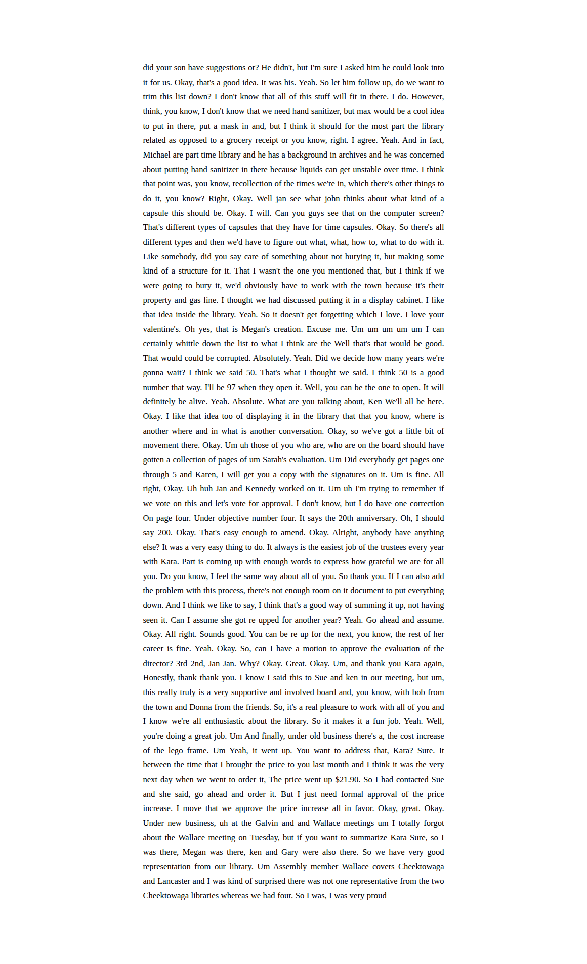did your son have suggestions or? He didn't, but I'm sure I asked him he could look into it for us. Okay, that's a good idea. It was his. Yeah. So let him follow up, do we want to trim this list down? I don't know that all of this stuff will fit in there. I do. However, think, you know, I don't know that we need hand sanitizer, but max would be a cool idea to put in there, put a mask in and, but I think it should for the most part the library related as opposed to a grocery receipt or you know, right. I agree. Yeah. And in fact, Michael are part time library and he has a background in archives and he was concerned about putting hand sanitizer in there because liquids can get unstable over time. I think that point was, you know, recollection of the times we're in, which there's other things to do it, you know? Right, Okay. Well jan see what john thinks about what kind of a capsule this should be. Okay. I will. Can you guys see that on the computer screen? That's different types of capsules that they have for time capsules. Okay. So there's all different types and then we'd have to figure out what, what, how to, what to do with it. Like somebody, did you say care of something about not burying it, but making some kind of a structure for it. That I wasn't the one you mentioned that, but I think if we were going to bury it, we'd obviously have to work with the town because it's their property and gas line. I thought we had discussed putting it in a display cabinet. I like that idea inside the library. Yeah. So it doesn't get forgetting which I love. I love your valentine's. Oh yes, that is Megan's creation. Excuse me. Um um um um um I can certainly whittle down the list to what I think are the Well that's that would be good. That would could be corrupted. Absolutely. Yeah. Did we decide how many years we're gonna wait? I think we said 50. That's what I thought we said. I think 50 is a good number that way. I'll be 97 when they open it. Well, you can be the one to open. It will definitely be alive. Yeah. Absolute. What are you talking about, Ken We'll all be here. Okay. I like that idea too of displaying it in the library that that you know, where is another where and in what is another conversation. Okay, so we've got a little bit of movement there. Okay. Um uh those of you who are, who are on the board should have gotten a collection of pages of um Sarah's evaluation. Um Did everybody get pages one through 5 and Karen, I will get you a copy with the signatures on it. Um is fine. All right, Okay. Uh huh Jan and Kennedy worked on it. Um uh I'm trying to remember if we vote on this and let's vote for approval. I don't know, but I do have one correction On page four. Under objective number four. It says the 20th anniversary. Oh, I should say 200. Okay. That's easy enough to amend. Okay. Alright, anybody have anything else? It was a very easy thing to do. It always is the easiest job of the trustees every year with Kara. Part is coming up with enough words to express how grateful we are for all you. Do you know, I feel the same way about all of you. So thank you. If I can also add the problem with this process, there's not enough room on it document to put everything down. And I think we like to say, I think that's a good way of summing it up, not having seen it. Can I assume she got re upped for another year? Yeah. Go ahead and assume. Okay. All right. Sounds good. You can be re up for the next, you know, the rest of her career is fine. Yeah. Okay. So, can I have a motion to approve the evaluation of the director? 3rd 2nd, Jan Jan. Why? Okay. Great. Okay. Um, and thank you Kara again, Honestly, thank thank you. I know I said this to Sue and ken in our meeting, but um, this really truly is a very supportive and involved board and, you know, with bob from the town and Donna from the friends. So, it's a real pleasure to work with all of you and I know we're all enthusiastic about the library. So it makes it a fun job. Yeah. Well, you're doing a great job. Um And finally, under old business there's a, the cost increase of the lego frame. Um Yeah, it went up. You want to address that, Kara? Sure. It between the time that I brought the price to you last month and I think it was the very next day when we went to order it, The price went up $21.90. So I had contacted Sue and she said, go ahead and order it. But I just need formal approval of the price increase. I move that we approve the price increase all in favor. Okay, great. Okay. Under new business, uh at the Galvin and and Wallace meetings um I totally forgot about the Wallace meeting on Tuesday, but if you want to summarize Kara Sure, so I was there, Megan was there, ken and Gary were also there. So we have very good representation from our library. Um Assembly member Wallace covers Cheektowaga and Lancaster and I was kind of surprised there was not one representative from the two Cheektowaga libraries whereas we had four. So I was, I was very proud